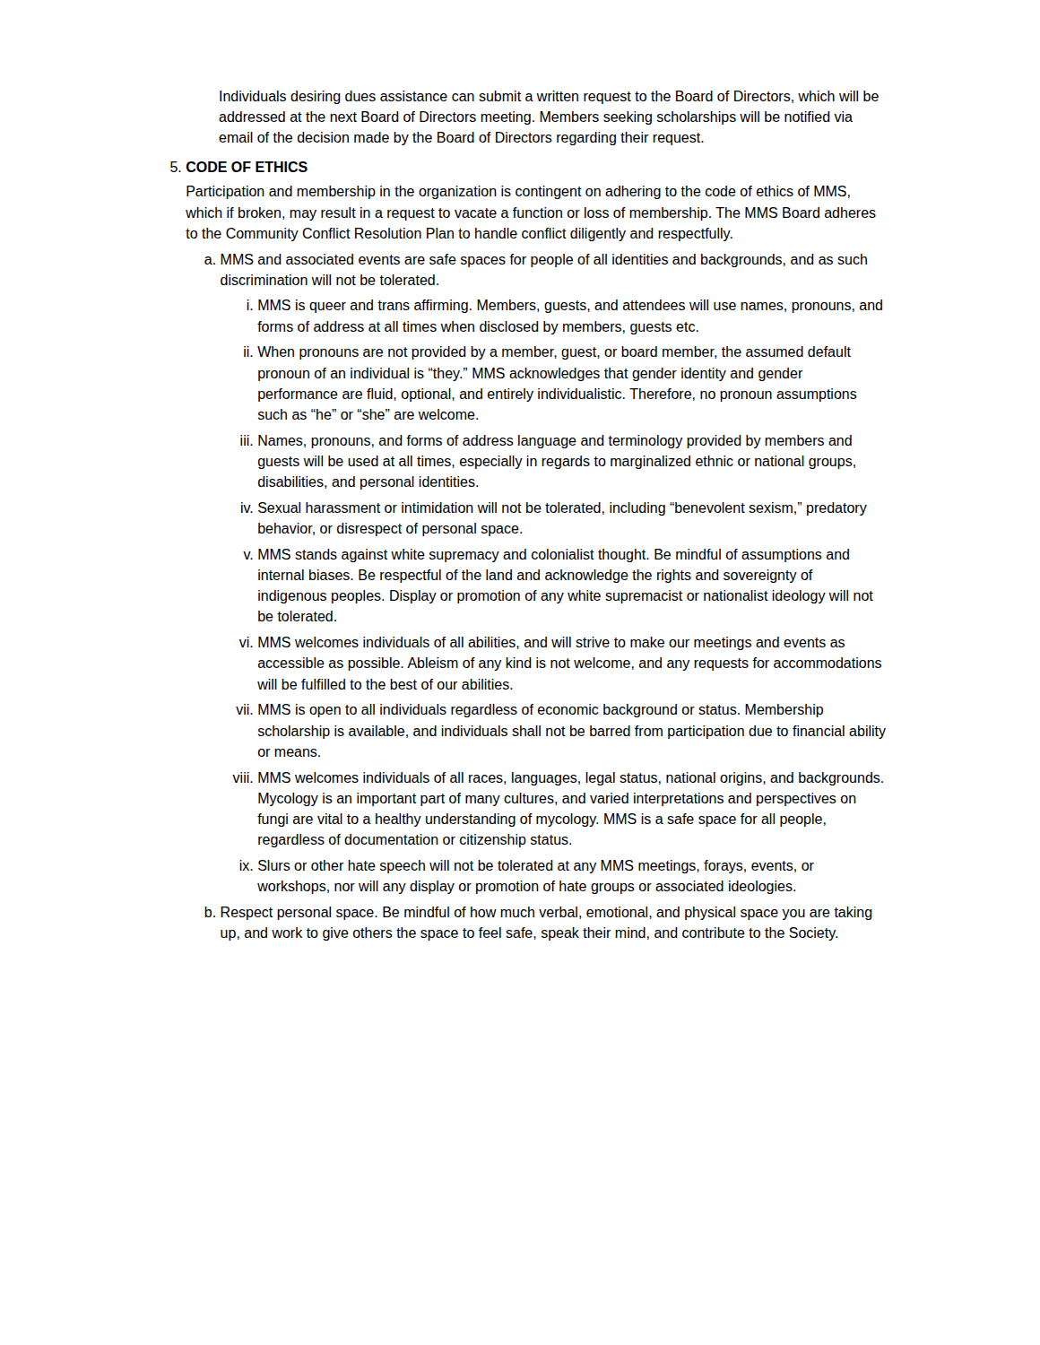Individuals desiring dues assistance can submit a written request to the Board of Directors, which will be addressed at the next Board of Directors meeting. Members seeking scholarships will be notified via email of the decision made by the Board of Directors regarding their request.
CODE OF ETHICS
Participation and membership in the organization is contingent on adhering to the code of ethics of MMS, which if broken, may result in a request to vacate a function or loss of membership. The MMS Board adheres to the Community Conflict Resolution Plan to handle conflict diligently and respectfully.
MMS and associated events are safe spaces for people of all identities and backgrounds, and as such discrimination will not be tolerated.
MMS is queer and trans affirming. Members, guests, and attendees will use names, pronouns, and forms of address at all times when disclosed by members, guests etc.
When pronouns are not provided by a member, guest, or board member, the assumed default pronoun of an individual is “they.” MMS acknowledges that gender identity and gender performance are fluid, optional, and entirely individualistic. Therefore, no pronoun assumptions such as “he” or “she” are welcome.
Names, pronouns, and forms of address language and terminology provided by members and guests will be used at all times, especially in regards to marginalized ethnic or national groups, disabilities, and personal identities.
Sexual harassment or intimidation will not be tolerated, including “benevolent sexism,” predatory behavior, or disrespect of personal space.
MMS stands against white supremacy and colonialist thought. Be mindful of assumptions and internal biases. Be respectful of the land and acknowledge the rights and sovereignty of indigenous peoples. Display or promotion of any white supremacist or nationalist ideology will not be tolerated.
MMS welcomes individuals of all abilities, and will strive to make our meetings and events as accessible as possible. Ableism of any kind is not welcome, and any requests for accommodations will be fulfilled to the best of our abilities.
MMS is open to all individuals regardless of economic background or status. Membership scholarship is available, and individuals shall not be barred from participation due to financial ability or means.
MMS welcomes individuals of all races, languages, legal status, national origins, and backgrounds. Mycology is an important part of many cultures, and varied interpretations and perspectives on fungi are vital to a healthy understanding of mycology. MMS is a safe space for all people, regardless of documentation or citizenship status.
Slurs or other hate speech will not be tolerated at any MMS meetings, forays, events, or workshops, nor will any display or promotion of hate groups or associated ideologies.
Respect personal space. Be mindful of how much verbal, emotional, and physical space you are taking up, and work to give others the space to feel safe, speak their mind, and contribute to the Society.